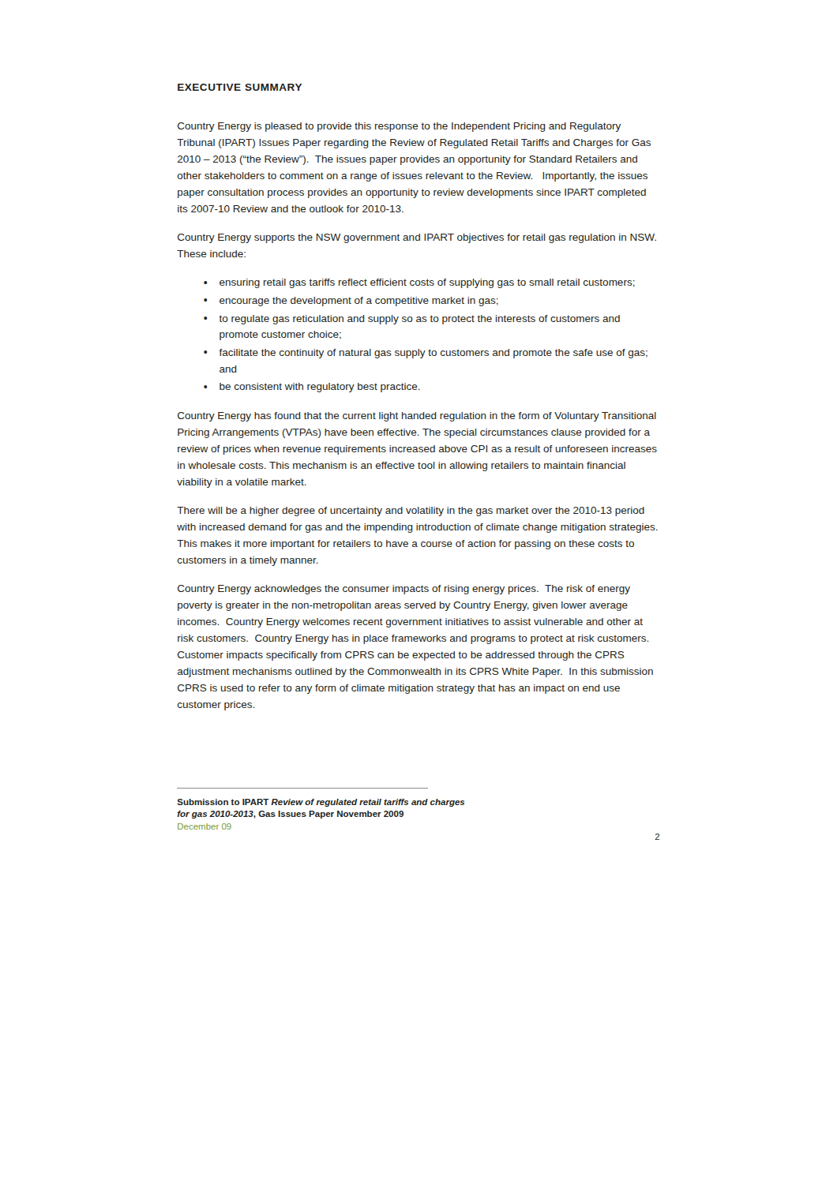Executive Summary
Country Energy is pleased to provide this response to the Independent Pricing and Regulatory Tribunal (IPART) Issues Paper regarding the Review of Regulated Retail Tariffs and Charges for Gas 2010 – 2013 (“the Review”). The issues paper provides an opportunity for Standard Retailers and other stakeholders to comment on a range of issues relevant to the Review. Importantly, the issues paper consultation process provides an opportunity to review developments since IPART completed its 2007-10 Review and the outlook for 2010-13.
Country Energy supports the NSW government and IPART objectives for retail gas regulation in NSW. These include:
ensuring retail gas tariffs reflect efficient costs of supplying gas to small retail customers;
encourage the development of a competitive market in gas;
to regulate gas reticulation and supply so as to protect the interests of customers and promote customer choice;
facilitate the continuity of natural gas supply to customers and promote the safe use of gas; and
be consistent with regulatory best practice.
Country Energy has found that the current light handed regulation in the form of Voluntary Transitional Pricing Arrangements (VTPAs) have been effective. The special circumstances clause provided for a review of prices when revenue requirements increased above CPI as a result of unforeseen increases in wholesale costs. This mechanism is an effective tool in allowing retailers to maintain financial viability in a volatile market.
There will be a higher degree of uncertainty and volatility in the gas market over the 2010-13 period with increased demand for gas and the impending introduction of climate change mitigation strategies. This makes it more important for retailers to have a course of action for passing on these costs to customers in a timely manner.
Country Energy acknowledges the consumer impacts of rising energy prices. The risk of energy poverty is greater in the non-metropolitan areas served by Country Energy, given lower average incomes. Country Energy welcomes recent government initiatives to assist vulnerable and other at risk customers. Country Energy has in place frameworks and programs to protect at risk customers. Customer impacts specifically from CPRS can be expected to be addressed through the CPRS adjustment mechanisms outlined by the Commonwealth in its CPRS White Paper. In this submission CPRS is used to refer to any form of climate mitigation strategy that has an impact on end use customer prices.
Submission to IPART Review of regulated retail tariffs and charges
for gas 2010-2013, Gas Issues Paper November 2009
December 09
2